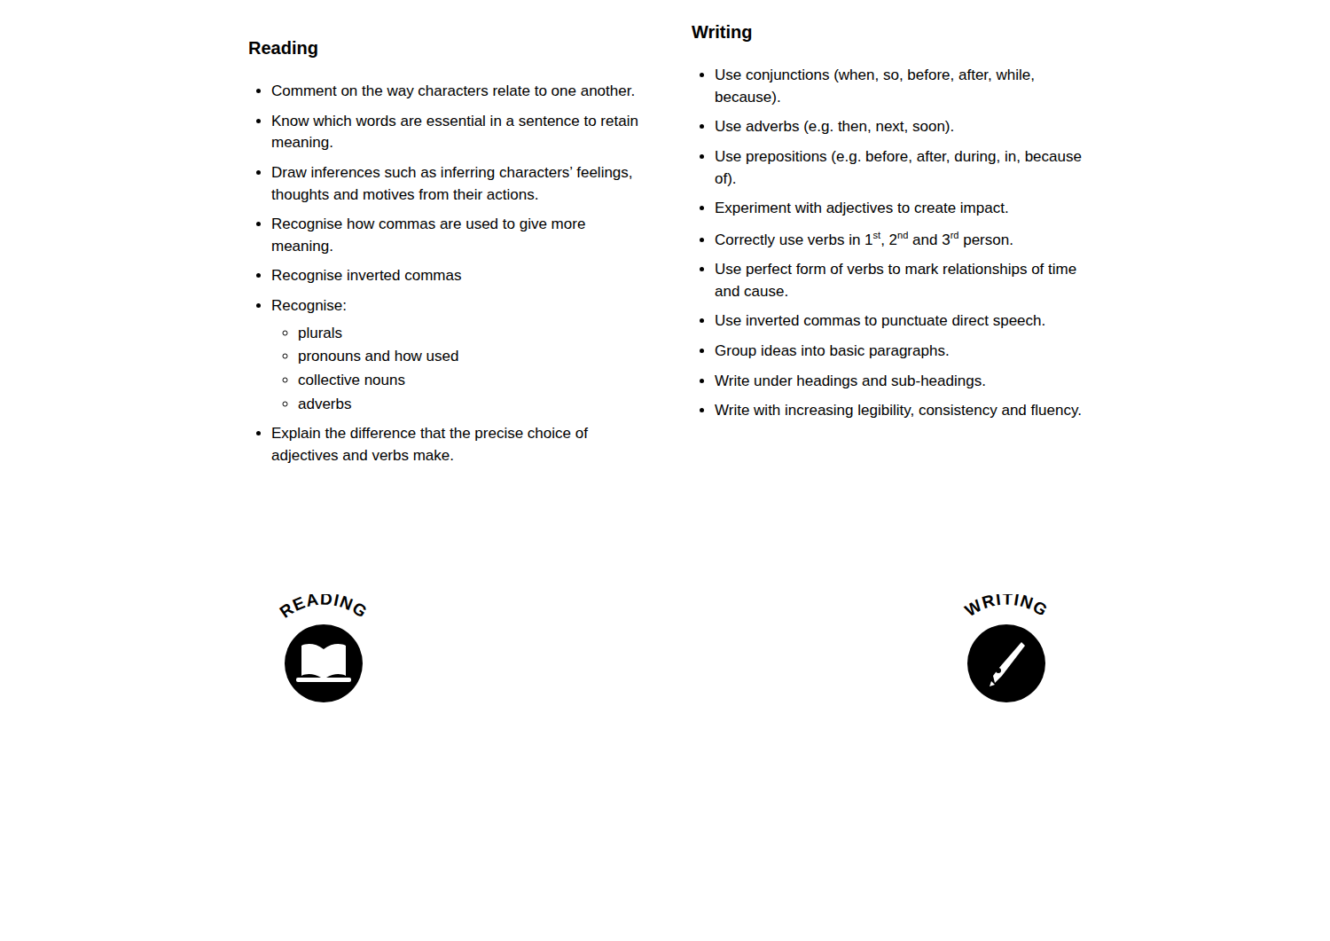Reading
Comment on the way characters relate to one another.
Know which words are essential in a sentence to retain meaning.
Draw inferences such as inferring characters’ feelings, thoughts and motives from their actions.
Recognise how commas are used to give more meaning.
Recognise inverted commas
Recognise:
plurals
pronouns and how used
collective nouns
adverbs
Explain the difference that the precise choice of adjectives and verbs make.
READING
Writing
Use conjunctions (when, so, before, after, while, because).
Use adverbs (e.g. then, next, soon).
Use prepositions (e.g. before, after, during, in, because of).
Experiment with adjectives to create impact.
Correctly use verbs in 1st, 2nd and 3rd person.
Use perfect form of verbs to mark relationships of time and cause.
Use inverted commas to punctuate direct speech.
Group ideas into basic paragraphs.
Write under headings and sub-headings.
Write with increasing legibility, consistency and fluency.
WRITING